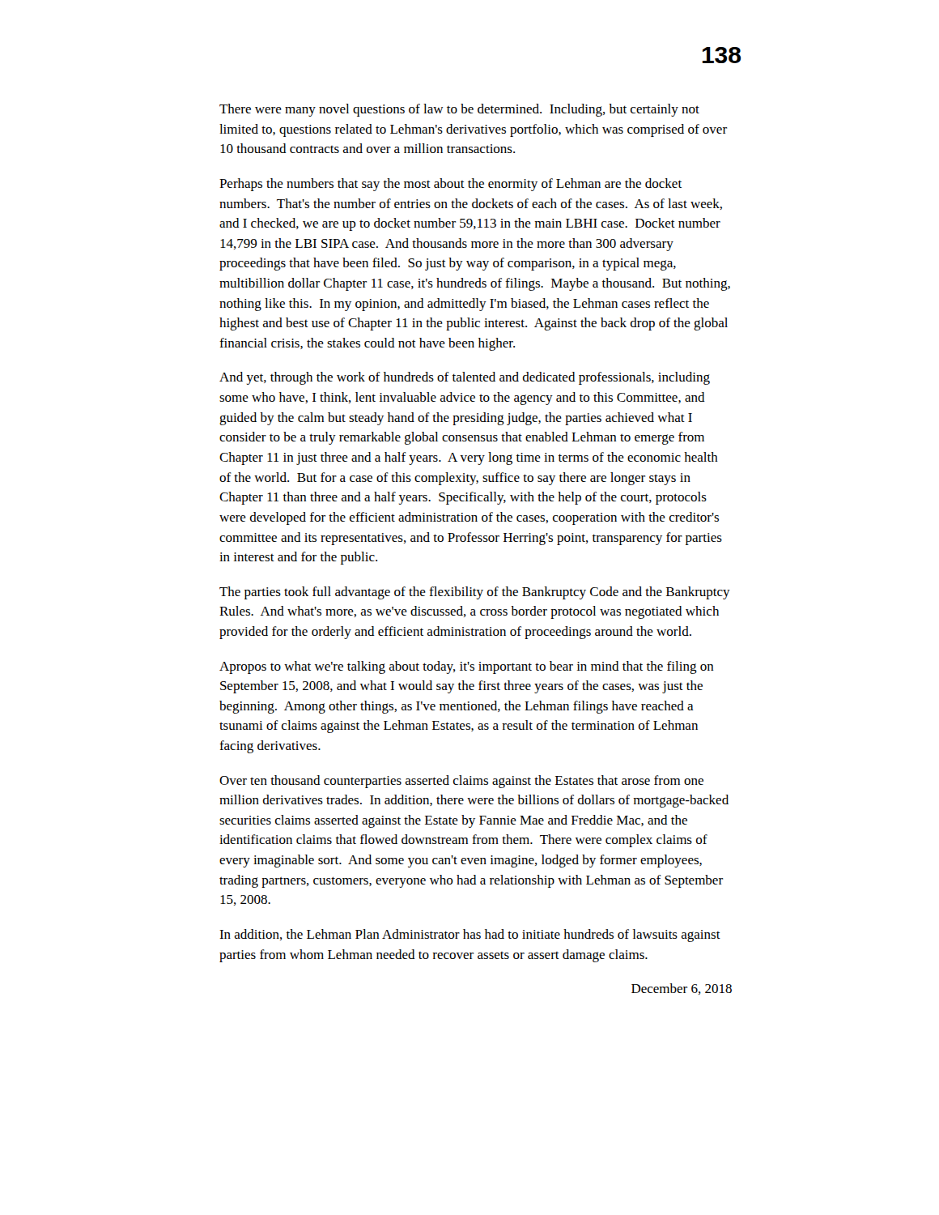138
There were many novel questions of law to be determined. Including, but certainly not limited to, questions related to Lehman's derivatives portfolio, which was comprised of over 10 thousand contracts and over a million transactions.
Perhaps the numbers that say the most about the enormity of Lehman are the docket numbers. That's the number of entries on the dockets of each of the cases. As of last week, and I checked, we are up to docket number 59,113 in the main LBHI case. Docket number 14,799 in the LBI SIPA case. And thousands more in the more than 300 adversary proceedings that have been filed. So just by way of comparison, in a typical mega, multibillion dollar Chapter 11 case, it's hundreds of filings. Maybe a thousand. But nothing, nothing like this. In my opinion, and admittedly I'm biased, the Lehman cases reflect the highest and best use of Chapter 11 in the public interest. Against the back drop of the global financial crisis, the stakes could not have been higher.
And yet, through the work of hundreds of talented and dedicated professionals, including some who have, I think, lent invaluable advice to the agency and to this Committee, and guided by the calm but steady hand of the presiding judge, the parties achieved what I consider to be a truly remarkable global consensus that enabled Lehman to emerge from Chapter 11 in just three and a half years. A very long time in terms of the economic health of the world. But for a case of this complexity, suffice to say there are longer stays in Chapter 11 than three and a half years. Specifically, with the help of the court, protocols were developed for the efficient administration of the cases, cooperation with the creditor's committee and its representatives, and to Professor Herring's point, transparency for parties in interest and for the public.
The parties took full advantage of the flexibility of the Bankruptcy Code and the Bankruptcy Rules. And what's more, as we've discussed, a cross border protocol was negotiated which provided for the orderly and efficient administration of proceedings around the world.
Apropos to what we're talking about today, it's important to bear in mind that the filing on September 15, 2008, and what I would say the first three years of the cases, was just the beginning. Among other things, as I've mentioned, the Lehman filings have reached a tsunami of claims against the Lehman Estates, as a result of the termination of Lehman facing derivatives.
Over ten thousand counterparties asserted claims against the Estates that arose from one million derivatives trades. In addition, there were the billions of dollars of mortgage-backed securities claims asserted against the Estate by Fannie Mae and Freddie Mac, and the identification claims that flowed downstream from them. There were complex claims of every imaginable sort. And some you can't even imagine, lodged by former employees, trading partners, customers, everyone who had a relationship with Lehman as of September 15, 2008.
In addition, the Lehman Plan Administrator has had to initiate hundreds of lawsuits against parties from whom Lehman needed to recover assets or assert damage claims.
December 6, 2018